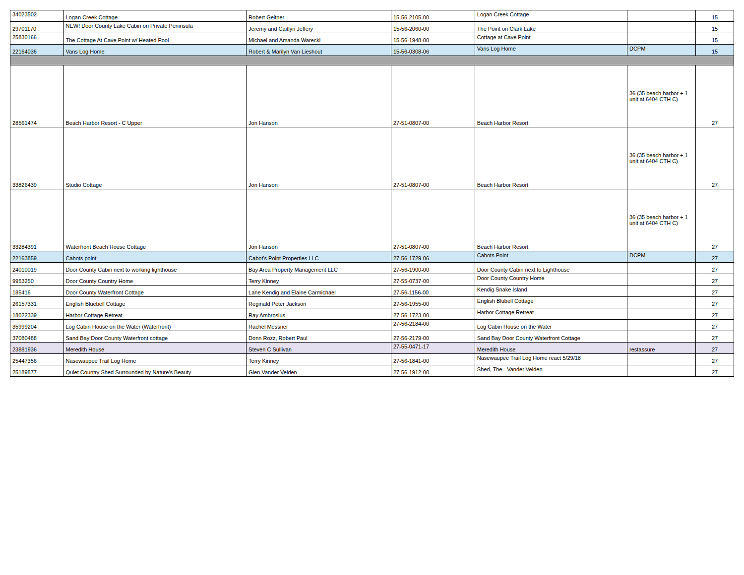| 34023502 | Logan Creek Cottage | Robert Geitner | 15-56-2105-00 | Logan Creek Cottage | | 15 |
| 29701170 | NEW! Door County Lake Cabin on Private Peninsula | Jeremy and Caitlyn Jeffery | 15-56-2060-00 | The Point on Clark Lake | | 15 |
| 25830166 | The Cottage At Cave Point w/ Heated Pool | Michael and Amanda Warecki | 15-56-1948-00 | Cottage at Cave Point | | 15 |
| 22164036 | Vans Log Home | Robert & Marilyn Van Lieshout | 15-56-0308-06 | Vans Log Home | DCPM | 15 |
| 28561474 | Beach Harbor Resort - C Upper | Jon Hanson | 27-51-0807-00 | Beach Harbor Resort | 36 (35 beach harbor + 1 unit at 6404 CTH C) | 27 |
| 33826439 | Studio Cottage | Jon Hanson | 27-51-0807-00 | Beach Harbor Resort | 36 (35 beach harbor + 1 unit at 6404 CTH C) | 27 |
| 33284391 | Waterfront Beach House Cottage | Jon Hanson | 27-51-0807-00 | Beach Harbor Resort | 36 (35 beach harbor + 1 unit at 6404 CTH C) | 27 |
| 22163859 | Cabots point | Cabot's Point Properties LLC | 27-56-1729-06 | Cabots Point | DCPM | 27 |
| 24010019 | Door County Cabin next to working lighthouse | Bay Area Property Management LLC | 27-56-1900-00 | Door County Cabin next to Lighthouse | | 27 |
| 9953250 | Door County Country Home | Terry Kinney | 27-55-0737-00 | Door County Country Home | | 27 |
| 185416 | Door County Waterfront Cottage | Lane Kendig and Elaine Carmichael | 27-56-1156-00 | Kendig Snake Island | | 27 |
| 26157331 | English Bluebell Cottage | Reginald Peter Jackson | 27-56-1955-00 | English Blubell Cottage | | 27 |
| 18022339 | Harbor Cottage Retreat | Ray Ambrosius | 27-56-1723-00 | Harbor Cottage Retreat | | 27 |
| 35999204 | Log Cabin House on the Water (Waterfront) | Rachel Messner | 27-56-2184-00 | Log Cabin House on the Water | | 27 |
| 37080488 | Sand Bay Door County Waterfront cottage | Donn Rozz, Robert Paul | 27-56-2179-00 | Sand Bay Door County Waterfront Cottage | | 27 |
| 23881936 | Meredith House | Steven C Sullivan | 27-55-0471-17 | Meredith House | restassure | 27 |
| 25447356 | Nasewaupee Trail Log Home | Terry Kinney | 27-56-1841-00 | Nasewaupee Trail Log Home react 5/29/18 | | 27 |
| 25189877 | Quiet Country Shed Surrounded by Nature's Beauty | Glen Vander Velden | 27-56-1912-00 | Shed, The - Vander Velden | | 27 |